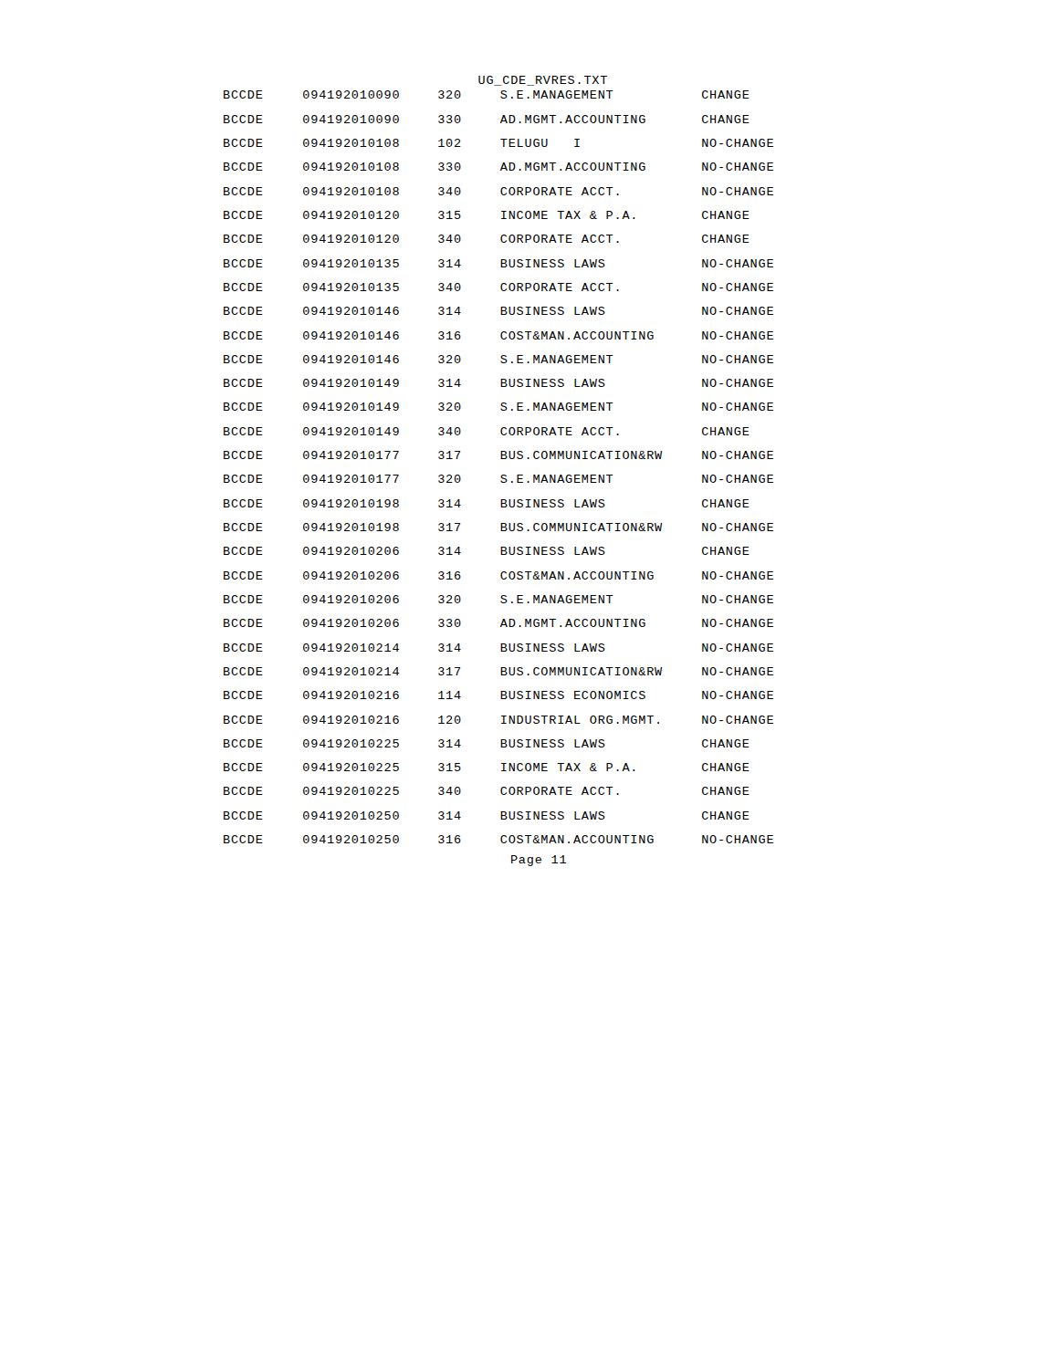UG_CDE_RVRES.TXT
| BCCDE | 094192010090 | 320 | S.E.MANAGEMENT | CHANGE |
| BCCDE | 094192010090 | 330 | AD.MGMT.ACCOUNTING | CHANGE |
| BCCDE | 094192010108 | 102 | TELUGU I | NO-CHANGE |
| BCCDE | 094192010108 | 330 | AD.MGMT.ACCOUNTING | NO-CHANGE |
| BCCDE | 094192010108 | 340 | CORPORATE ACCT. | NO-CHANGE |
| BCCDE | 094192010120 | 315 | INCOME TAX & P.A. | CHANGE |
| BCCDE | 094192010120 | 340 | CORPORATE ACCT. | CHANGE |
| BCCDE | 094192010135 | 314 | BUSINESS LAWS | NO-CHANGE |
| BCCDE | 094192010135 | 340 | CORPORATE ACCT. | NO-CHANGE |
| BCCDE | 094192010146 | 314 | BUSINESS LAWS | NO-CHANGE |
| BCCDE | 094192010146 | 316 | COST&MAN.ACCOUNTING | NO-CHANGE |
| BCCDE | 094192010146 | 320 | S.E.MANAGEMENT | NO-CHANGE |
| BCCDE | 094192010149 | 314 | BUSINESS LAWS | NO-CHANGE |
| BCCDE | 094192010149 | 320 | S.E.MANAGEMENT | NO-CHANGE |
| BCCDE | 094192010149 | 340 | CORPORATE ACCT. | CHANGE |
| BCCDE | 094192010177 | 317 | BUS.COMMUNICATION&RW | NO-CHANGE |
| BCCDE | 094192010177 | 320 | S.E.MANAGEMENT | NO-CHANGE |
| BCCDE | 094192010198 | 314 | BUSINESS LAWS | CHANGE |
| BCCDE | 094192010198 | 317 | BUS.COMMUNICATION&RW | NO-CHANGE |
| BCCDE | 094192010206 | 314 | BUSINESS LAWS | CHANGE |
| BCCDE | 094192010206 | 316 | COST&MAN.ACCOUNTING | NO-CHANGE |
| BCCDE | 094192010206 | 320 | S.E.MANAGEMENT | NO-CHANGE |
| BCCDE | 094192010206 | 330 | AD.MGMT.ACCOUNTING | NO-CHANGE |
| BCCDE | 094192010214 | 314 | BUSINESS LAWS | NO-CHANGE |
| BCCDE | 094192010214 | 317 | BUS.COMMUNICATION&RW | NO-CHANGE |
| BCCDE | 094192010216 | 114 | BUSINESS ECONOMICS | NO-CHANGE |
| BCCDE | 094192010216 | 120 | INDUSTRIAL ORG.MGMT. | NO-CHANGE |
| BCCDE | 094192010225 | 314 | BUSINESS LAWS | CHANGE |
| BCCDE | 094192010225 | 315 | INCOME TAX & P.A. | CHANGE |
| BCCDE | 094192010225 | 340 | CORPORATE ACCT. | CHANGE |
| BCCDE | 094192010250 | 314 | BUSINESS LAWS | CHANGE |
| BCCDE | 094192010250 | 316 | COST&MAN.ACCOUNTING | NO-CHANGE |
Page 11